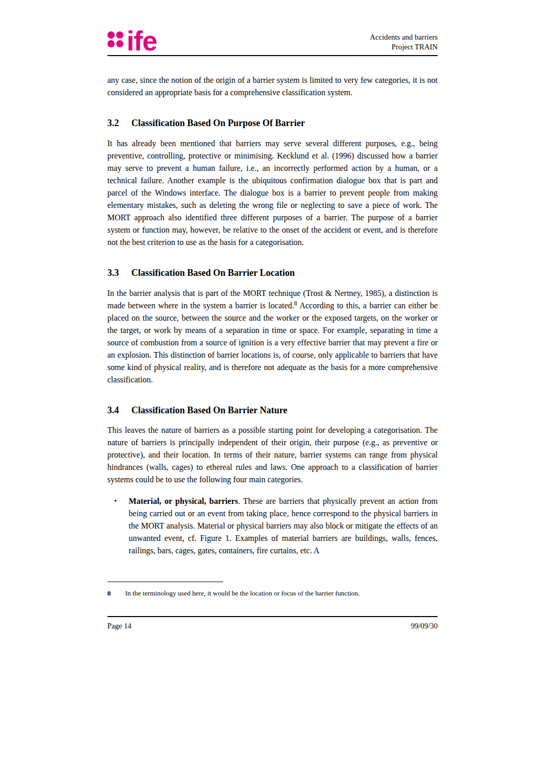ife
Accidents and barriers
Project TRAIN
any case, since the notion of the origin of a barrier system is limited to very few categories, it is not considered an appropriate basis for a comprehensive classification system.
3.2 Classification Based On Purpose Of Barrier
It has already been mentioned that barriers may serve several different purposes, e.g., being preventive, controlling, protective or minimising. Kecklund et al. (1996) discussed how a barrier may serve to prevent a human failure, i.e., an incorrectly performed action by a human, or a technical failure. Another example is the ubiquitous confirmation dialogue box that is part and parcel of the Windows interface. The dialogue box is a barrier to prevent people from making elementary mistakes, such as deleting the wrong file or neglecting to save a piece of work. The MORT approach also identified three different purposes of a barrier. The purpose of a barrier system or function may, however, be relative to the onset of the accident or event, and is therefore not the best criterion to use as the basis for a categorisation.
3.3 Classification Based On Barrier Location
In the barrier analysis that is part of the MORT technique (Trost & Nertney, 1985), a distinction is made between where in the system a barrier is located.8 According to this, a barrier can either be placed on the source, between the source and the worker or the exposed targets, on the worker or the target, or work by means of a separation in time or space. For example, separating in time a source of combustion from a source of ignition is a very effective barrier that may prevent a fire or an explosion. This distinction of barrier locations is, of course, only applicable to barriers that have some kind of physical reality, and is therefore not adequate as the basis for a more comprehensive classification.
3.4 Classification Based On Barrier Nature
This leaves the nature of barriers as a possible starting point for developing a categorisation. The nature of barriers is principally independent of their origin, their purpose (e.g., as preventive or protective), and their location. In terms of their nature, barrier systems can range from physical hindrances (walls, cages) to ethereal rules and laws. One approach to a classification of barrier systems could be to use the following four main categories.
Material, or physical, barriers. These are barriers that physically prevent an action from being carried out or an event from taking place, hence correspond to the physical barriers in the MORT analysis. Material or physical barriers may also block or mitigate the effects of an unwanted event, cf. Figure 1. Examples of material barriers are buildings, walls, fences, railings, bars, cages, gates, containers, fire curtains, etc. A
8 In the terminology used here, it would be the location or focus of the barrier function.
Page 14 99/09/30